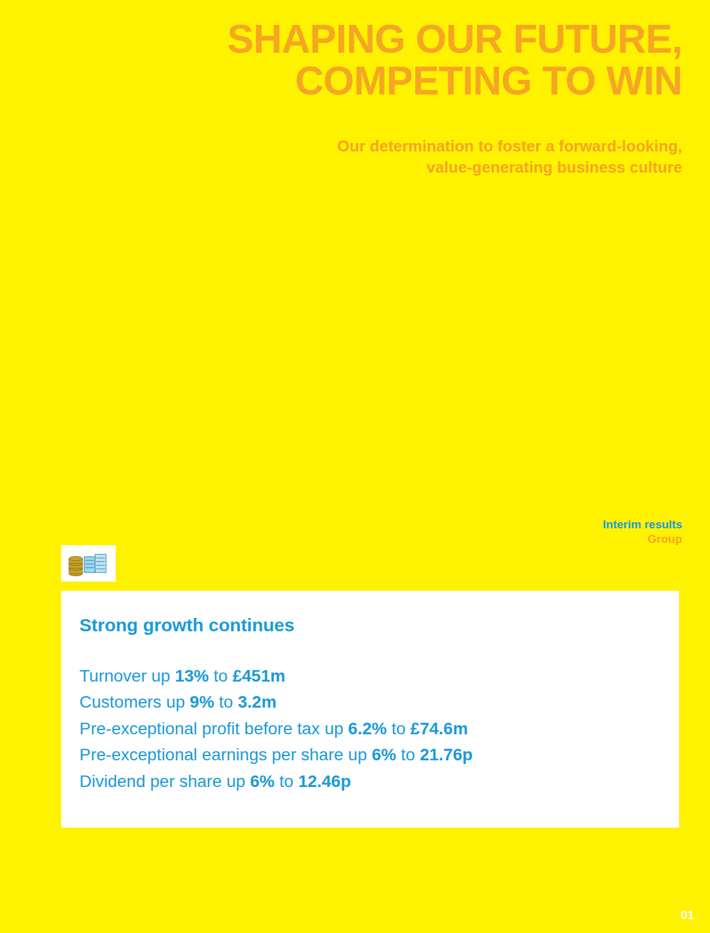Shaping our future,
competing to win
Our determination to foster a forward-looking,
value-generating business culture
Interim results
Group
Strong growth continues
Turnover up 13% to £451m
Customers up 9% to 3.2m
Pre-exceptional profit before tax up 6.2% to £74.6m
Pre-exceptional earnings per share up 6% to 21.76p
Dividend per share up 6% to 12.46p
01